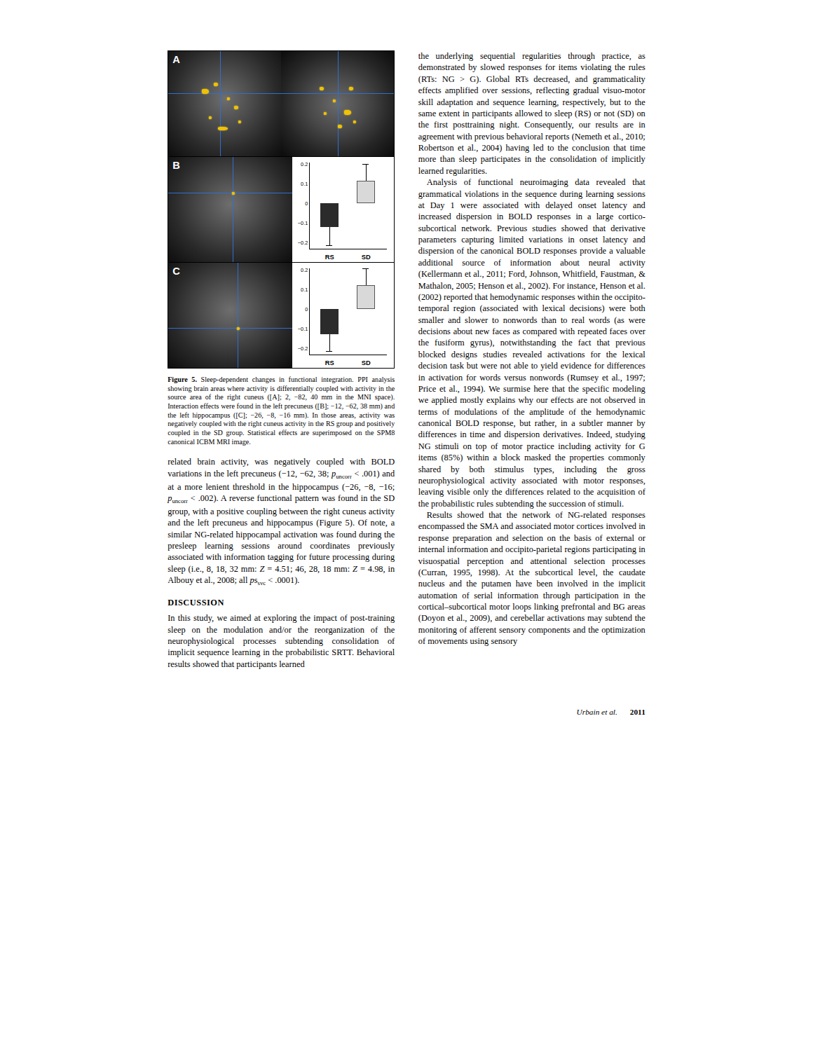A
B
0.2
0.1
0
−0.1
−0.2
RS
SD
C
0.2
0.1
0
−0.1
−0.2
RS
SD
Figure 5. Sleep-dependent changes in functional integration. PPI analysis showing brain areas where activity is differentially coupled with activity in the source area of the right cuneus ([A]; 2, −82, 40 mm in the MNI space). Interaction effects were found in the left precuneus ([B]; −12, −62, 38 mm) and the left hippocampus ([C]; −26, −8, −16 mm). In those areas, activity was negatively coupled with the right cuneus activity in the RS group and positively coupled in the SD group. Statistical effects are superimposed on the SPM8 canonical ICBM MRI image.
related brain activity, was negatively coupled with BOLD variations in the left precuneus (−12, −62, 38; puncorr < .001) and at a more lenient threshold in the hippocampus (−26, −8, −16; puncorr < .002). A reverse functional pattern was found in the SD group, with a positive coupling between the right cuneus activity and the left precuneus and hippocampus (Figure 5). Of note, a similar NG-related hippocampal activation was found during the presleep learning sessions around coordinates previously associated with information tagging for future processing during sleep (i.e., 8, 18, 32 mm: Z = 4.51; 46, 28, 18 mm: Z = 4.98, in Albouy et al., 2008; all pssvc < .0001).
DISCUSSION
In this study, we aimed at exploring the impact of post-training sleep on the modulation and/or the reorganization of the neurophysiological processes subtending consolidation of implicit sequence learning in the probabilistic SRTT. Behavioral results showed that participants learned
the underlying sequential regularities through practice, as demonstrated by slowed responses for items violating the rules (RTs: NG > G). Global RTs decreased, and grammaticality effects amplified over sessions, reflecting gradual visuo-motor skill adaptation and sequence learning, respectively, but to the same extent in participants allowed to sleep (RS) or not (SD) on the first posttraining night. Consequently, our results are in agreement with previous behavioral reports (Nemeth et al., 2010; Robertson et al., 2004) having led to the conclusion that time more than sleep participates in the consolidation of implicitly learned regularities.
Analysis of functional neuroimaging data revealed that grammatical violations in the sequence during learning sessions at Day 1 were associated with delayed onset latency and increased dispersion in BOLD responses in a large cortico-subcortical network. Previous studies showed that derivative parameters capturing limited variations in onset latency and dispersion of the canonical BOLD responses provide a valuable additional source of information about neural activity (Kellermann et al., 2011; Ford, Johnson, Whitfield, Faustman, & Mathalon, 2005; Henson et al., 2002). For instance, Henson et al. (2002) reported that hemodynamic responses within the occipito-temporal region (associated with lexical decisions) were both smaller and slower to nonwords than to real words (as were decisions about new faces as compared with repeated faces over the fusiform gyrus), notwithstanding the fact that previous blocked designs studies revealed activations for the lexical decision task but were not able to yield evidence for differences in activation for words versus nonwords (Rumsey et al., 1997; Price et al., 1994). We surmise here that the specific modeling we applied mostly explains why our effects are not observed in terms of modulations of the amplitude of the hemodynamic canonical BOLD response, but rather, in a subtler manner by differences in time and dispersion derivatives. Indeed, studying NG stimuli on top of motor practice including activity for G items (85%) within a block masked the properties commonly shared by both stimulus types, including the gross neurophysiological activity associated with motor responses, leaving visible only the differences related to the acquisition of the probabilistic rules subtending the succession of stimuli.
Results showed that the network of NG-related responses encompassed the SMA and associated motor cortices involved in response preparation and selection on the basis of external or internal information and occipito-parietal regions participating in visuospatial perception and attentional selection processes (Curran, 1995, 1998). At the subcortical level, the caudate nucleus and the putamen have been involved in the implicit automation of serial information through participation in the cortical–subcortical motor loops linking prefrontal and BG areas (Doyon et al., 2009), and cerebellar activations may subtend the monitoring of afferent sensory components and the optimization of movements using sensory
Urbain et al.2011